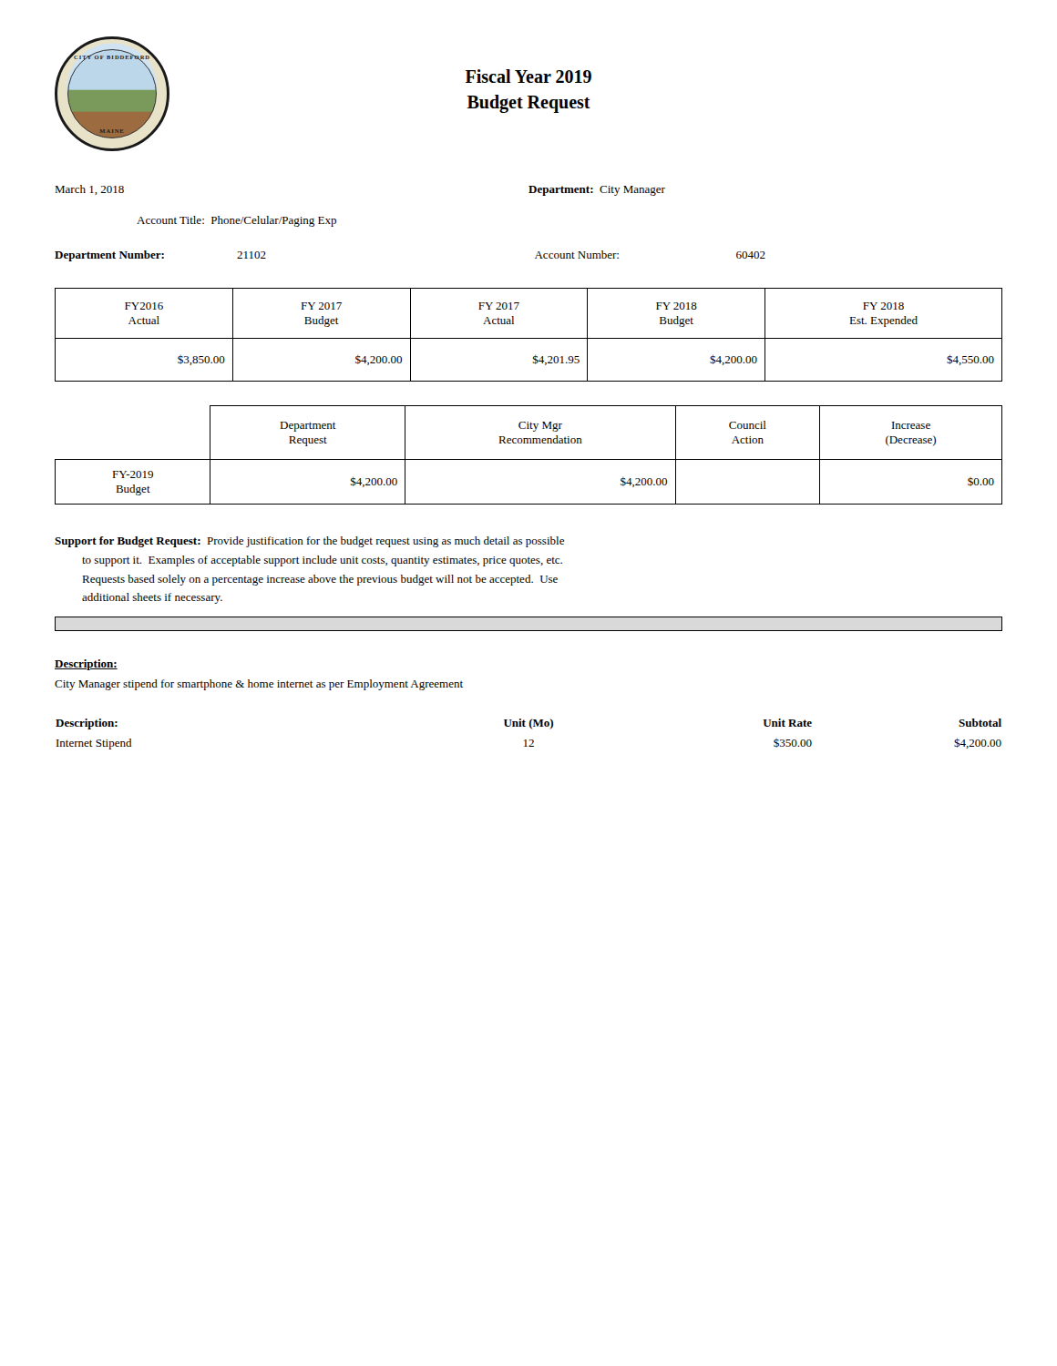CITY OF BIDDEFORD MAINE
Fiscal Year 2019
Budget Request
March 1, 2018
Department: City Manager
Account Title: Phone/Celular/Paging Exp
Department Number:
21102
Account Number:
60402
| FY2016 Actual | FY 2017 Budget | FY 2017 Actual | FY 2018 Budget | FY 2018 Est. Expended |
| --- | --- | --- | --- | --- |
| $3,850.00 | $4,200.00 | $4,201.95 | $4,200.00 | $4,550.00 |
| | Department Request | City Mgr Recommendation | Council Action | Increase (Decrease) |
| FY-2019 Budget | $4,200.00 | $4,200.00 | | $0.00 |
Support for Budget Request: Provide justification for the budget request using as much detail as possible
to support it. Examples of acceptable support include unit costs, quantity estimates, price quotes, etc.
Requests based solely on a percentage increase above the previous budget will not be accepted. Use
additional sheets if necessary.
Description:
City Manager stipend for smartphone & home internet as per Employment Agreement
| Description: | Unit (Mo) | Unit Rate | Subtotal |
| --- | --- | --- | --- |
| Internet Stipend | 12 | $350.00 | $4,200.00 |